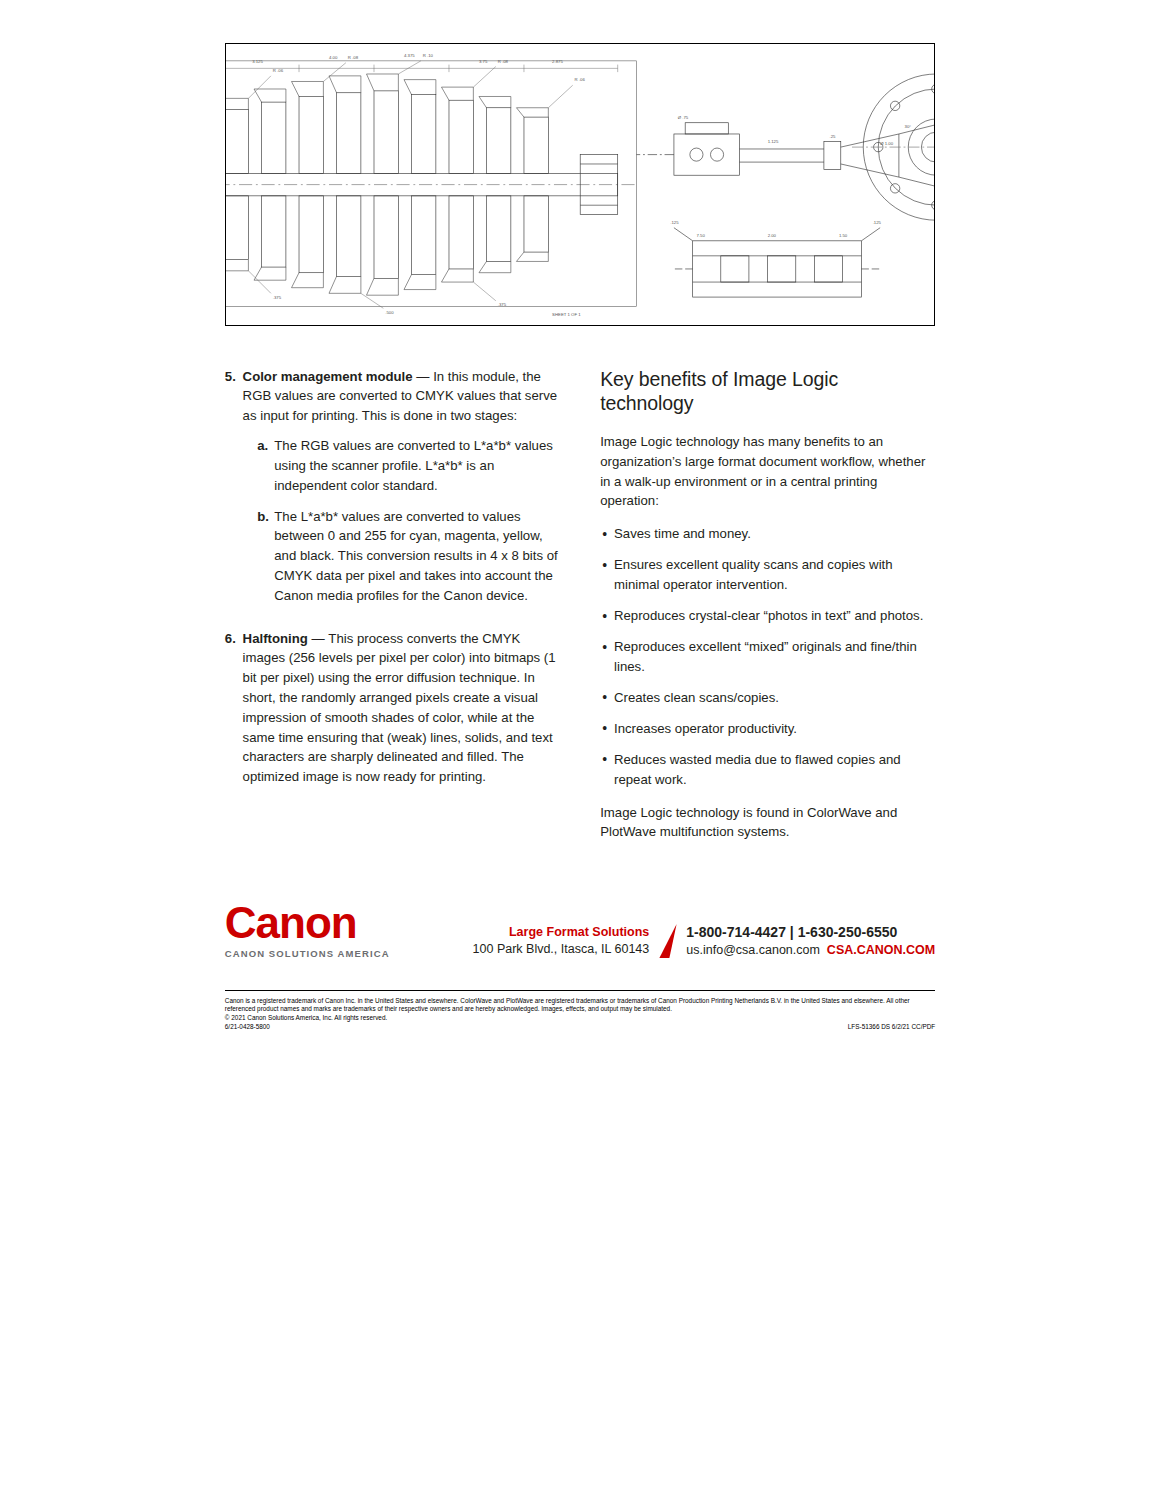2.50 3.125 4.00 4.375 3.75 2.875 1.250 2.000 1.250 R .06 R .08 R .10 R .08 R .06 .375 .500 .375 Ø .75 1.125 .25 30° Ø 6.50 Ø 5.00 Ø 2.25 Ø 1.00 7.50 2.00 1.50 .125 .125 R 2.75 R 2.00 R 1.25 45° SCALE 1:2 SHEET 1 OF 1
5. Color management module — In this module, the RGB values are converted to CMYK values that serve as input for printing. This is done in two stages:
a. The RGB values are converted to L*a*b* values using the scanner profile. L*a*b* is an independent color standard.
b. The L*a*b* values are converted to values between 0 and 255 for cyan, magenta, yellow, and black. This conversion results in 4 x 8 bits of CMYK data per pixel and takes into account the Canon media profiles for the Canon device.
6. Halftoning — This process converts the CMYK images (256 levels per pixel per color) into bitmaps (1 bit per pixel) using the error diffusion technique. In short, the randomly arranged pixels create a visual impression of smooth shades of color, while at the same time ensuring that (weak) lines, solids, and text characters are sharply delineated and filled. The optimized image is now ready for printing.
Key benefits of Image Logic technology
Image Logic technology has many benefits to an organization’s large format document workflow, whether in a walk-up environment or in a central printing operation:
Saves time and money.
Ensures excellent quality scans and copies with minimal operator intervention.
Reproduces crystal-clear “photos in text” and photos.
Reproduces excellent “mixed” originals and fine/thin lines.
Creates clean scans/copies.
Increases operator productivity.
Reduces wasted media due to flawed copies and repeat work.
Image Logic technology is found in ColorWave and PlotWave multifunction systems.
Canon CANON SOLUTIONS AMERICA
Large Format Solutions
100 Park Blvd., Itasca, IL 60143
1-800-714-4427 | 1-630-250-6550
us.info@csa.canon.com CSA.CANON.COM
Canon is a registered trademark of Canon Inc. in the United States and elsewhere. ColorWave and PlotWave are registered trademarks or trademarks of Canon Production Printing Netherlands B.V. in the United States and elsewhere. All other referenced product names and marks are trademarks of their respective owners and are hereby acknowledged. Images, effects, and output may be simulated.
© 2021 Canon Solutions America, Inc. All rights reserved.
6/21-0428-5800 LFS-51366 DS 6/2/21 CC/PDF